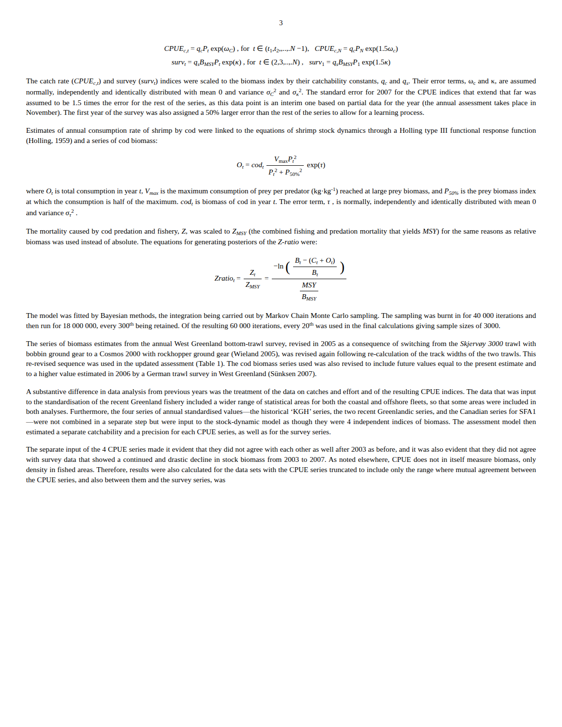3
CPUEc,t = qcPt exp(ωC) , for t ∈ (t1,t2,,..,.N −1), CPUEc,N = qcPN exp(1.5ωc)
survt = qsBMSYPt exp(κ) , for t ∈ (2,3,..,.N) , surv1 = qsBMSYP1 exp(1.5κ)
The catch rate (CPUEc,t) and survey (survt) indices were scaled to the biomass index by their catchability constants, qc and qs. Their error terms, ωc and κ, are assumed normally, independently and identically distributed with mean 0 and variance σC2 and σκ2. The standard error for 2007 for the CPUE indices that extend that far was assumed to be 1.5 times the error for the rest of the series, as this data point is an interim one based on partial data for the year (the annual assessment takes place in November). The first year of the survey was also assigned a 50% larger error than the rest of the series to allow for a learning process.
Estimates of annual consumption rate of shrimp by cod were linked to the equations of shrimp stock dynamics through a Holling type III functional response function (Holling, 1959) and a series of cod biomass:
Ot = codt VmaxPt2 Pt2 + P50%2 exp(τ)
where Ot is total consumption in year t, Vmax is the maximum consumption of prey per predator (kg·kg-1) reached at large prey biomass, and P50% is the prey biomass index at which the consumption is half of the maximum. codt is biomass of cod in year t. The error term, τ , is normally, independently and identically distributed with mean 0 and variance στ2 .
The mortality caused by cod predation and fishery, Z, was scaled to ZMSY (the combined fishing and predation mortality that yields MSY) for the same reasons as relative biomass was used instead of absolute. The equations for generating posteriors of the Z-ratio were:
Zratiot = Zt ZMSY = −ln ( Bt − (Ct + Ot) Bt ) MSY BMSY
The model was fitted by Bayesian methods, the integration being carried out by Markov Chain Monte Carlo sampling. The sampling was burnt in for 40 000 iterations and then run for 18 000 000, every 300th being retained. Of the resulting 60 000 iterations, every 20th was used in the final calculations giving sample sizes of 3000.
The series of biomass estimates from the annual West Greenland bottom-trawl survey, revised in 2005 as a consequence of switching from the Skjervøy 3000 trawl with bobbin ground gear to a Cosmos 2000 with rockhopper ground gear (Wieland 2005), was revised again following re-calculation of the track widths of the two trawls. This re-revised sequence was used in the updated assessment (Table 1). The cod biomass series used was also revised to include future values equal to the present estimate and to a higher value estimated in 2006 by a German trawl survey in West Greenland (Sünksen 2007).
A substantive difference in data analysis from previous years was the treatment of the data on catches and effort and of the resulting CPUE indices. The data that was input to the standardisation of the recent Greenland fishery included a wider range of statistical areas for both the coastal and offshore fleets, so that some areas were included in both analyses. Furthermore, the four series of annual standardised values—the historical ‘KGH’ series, the two recent Greenlandic series, and the Canadian series for SFA1—were not combined in a separate step but were input to the stock-dynamic model as though they were 4 independent indices of biomass. The assessment model then estimated a separate catchability and a precision for each CPUE series, as well as for the survey series.
The separate input of the 4 CPUE series made it evident that they did not agree with each other as well after 2003 as before, and it was also evident that they did not agree with survey data that showed a continued and drastic decline in stock biomass from 2003 to 2007. As noted elsewhere, CPUE does not in itself measure biomass, only density in fished areas. Therefore, results were also calculated for the data sets with the CPUE series truncated to include only the range where mutual agreement between the CPUE series, and also between them and the survey series, was